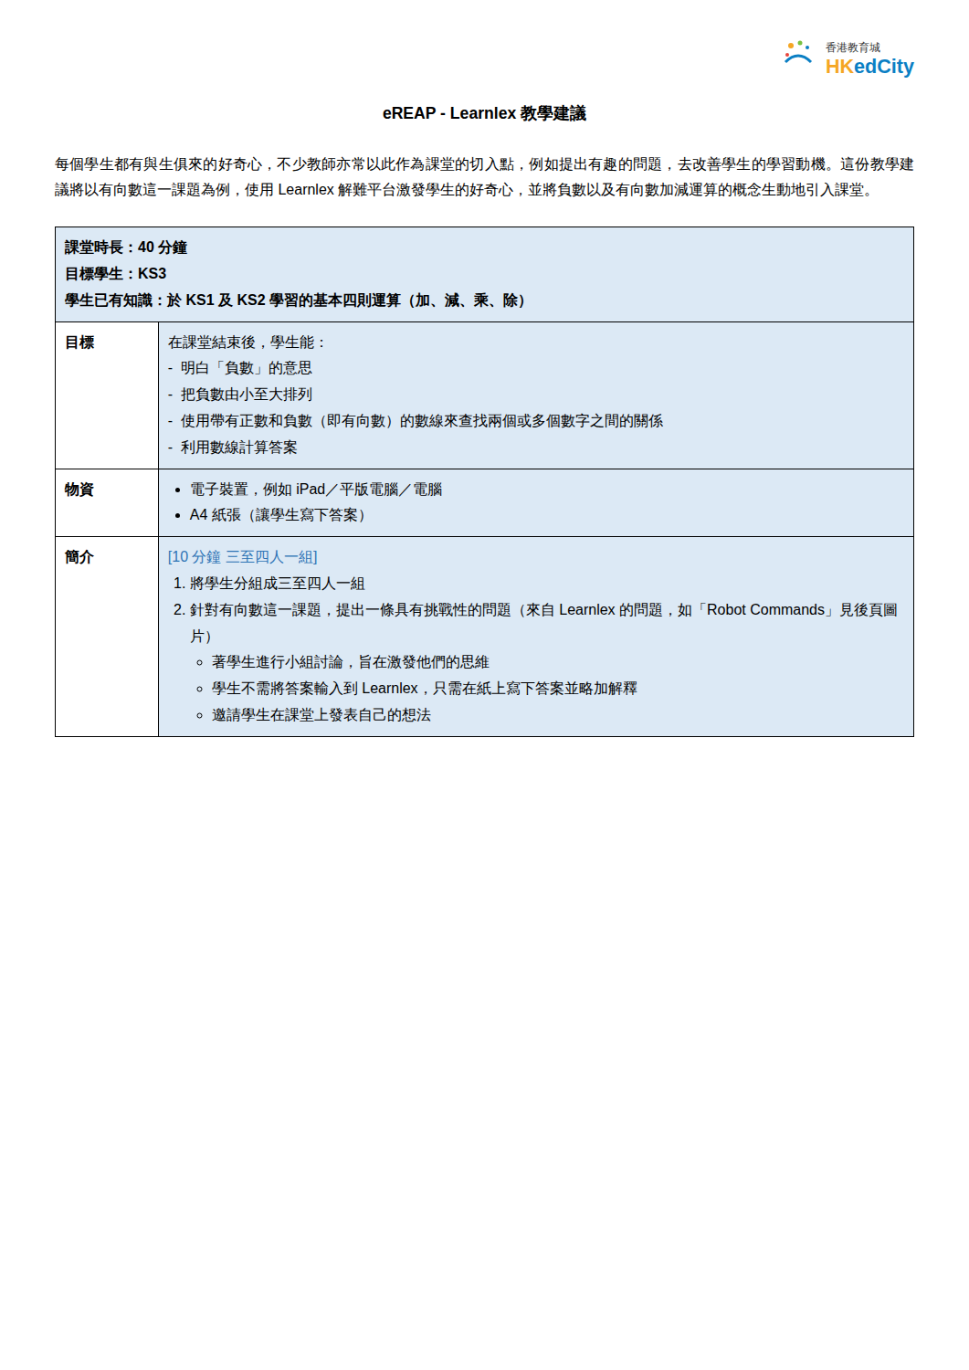香港教育城
HKedCity
eREAP - Learnlex 教學建議
每個學生都有與生俱來的好奇心，不少教師亦常以此作為課堂的切入點，例如提出有趣的問題，去改善學生的學習動機。這份教學建議將以有向數這一課題為例，使用 Learnlex 解難平台激發學生的好奇心，並將負數以及有向數加減運算的概念生動地引入課堂。
| 課堂時長：40 分鐘 目標學生：KS3 學生已有知識：於 KS1 及 KS2 學習的基本四則運算（加、減、乘、除） |
| 目標 | 在課堂結束後，學生能： 明白「負數」的意思 把負數由小至大排列 使用帶有正數和負數（即有向數）的數線來查找兩個或多個數字之間的關係 利用數線計算答案 |
| 物資 | 電子裝置，例如 iPad／平版電腦／電腦 A4 紙張（讓學生寫下答案） |
| 簡介 | [10 分鐘 三至四人一組] 將學生分組成三至四人一組 針對有向數這一課題，提出一條具有挑戰性的問題（來自 Learnlex 的問題，如「Robot Commands」見後頁圖片） 著學生進行小組討論，旨在激發他們的思維 學生不需將答案輸入到 Learnlex，只需在紙上寫下答案並略加解釋 邀請學生在課堂上發表自己的想法 |